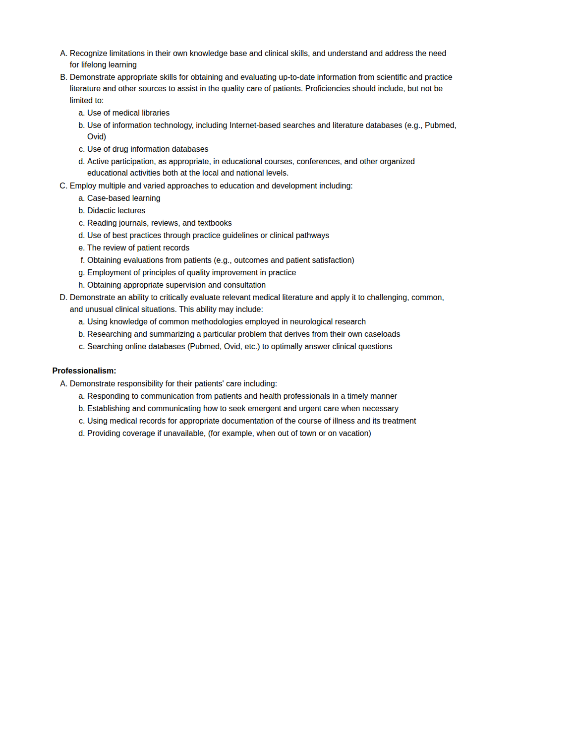Recognize limitations in their own knowledge base and clinical skills, and understand and address the need for lifelong learning
Demonstrate appropriate skills for obtaining and evaluating up-to-date information from scientific and practice literature and other sources to assist in the quality care of patients. Proficiencies should include, but not be limited to:
Use of medical libraries
Use of information technology, including Internet-based searches and literature databases (e.g., Pubmed, Ovid)
Use of drug information databases
Active participation, as appropriate, in educational courses, conferences, and other organized educational activities both at the local and national levels.
Employ multiple and varied approaches to education and development including:
Case-based learning
Didactic lectures
Reading journals, reviews, and textbooks
Use of best practices through practice guidelines or clinical pathways
The review of patient records
Obtaining evaluations from patients (e.g., outcomes and patient satisfaction)
Employment of principles of quality improvement in practice
Obtaining appropriate supervision and consultation
Demonstrate an ability to critically evaluate relevant medical literature and apply it to challenging, common, and unusual clinical situations. This ability may include:
Using knowledge of common methodologies employed in neurological research
Researching and summarizing a particular problem that derives from their own caseloads
Searching online databases (Pubmed, Ovid, etc.) to optimally answer clinical questions
Professionalism:
Demonstrate responsibility for their patients' care including:
Responding to communication from patients and health professionals in a timely manner
Establishing and communicating how to seek emergent and urgent care when necessary
Using medical records for appropriate documentation of the course of illness and its treatment
Providing coverage if unavailable, (for example, when out of town or on vacation)